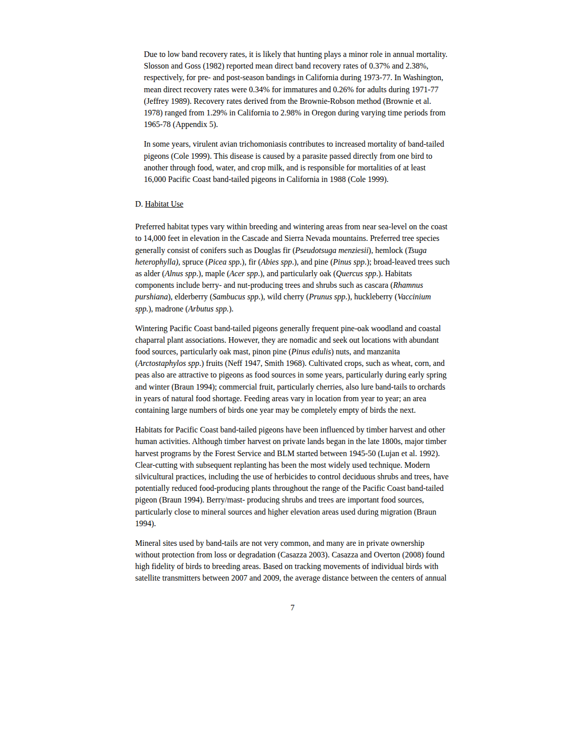Due to low band recovery rates, it is likely that hunting plays a minor role in annual mortality. Slosson and Goss (1982) reported mean direct band recovery rates of 0.37% and 2.38%, respectively, for pre- and post-season bandings in California during 1973-77. In Washington, mean direct recovery rates were 0.34% for immatures and 0.26% for adults during 1971-77 (Jeffrey 1989). Recovery rates derived from the Brownie-Robson method (Brownie et al. 1978) ranged from 1.29% in California to 2.98% in Oregon during varying time periods from 1965-78 (Appendix 5).
In some years, virulent avian trichomoniasis contributes to increased mortality of band-tailed pigeons (Cole 1999). This disease is caused by a parasite passed directly from one bird to another through food, water, and crop milk, and is responsible for mortalities of at least 16,000 Pacific Coast band-tailed pigeons in California in 1988 (Cole 1999).
D. Habitat Use
Preferred habitat types vary within breeding and wintering areas from near sea-level on the coast to 14,000 feet in elevation in the Cascade and Sierra Nevada mountains. Preferred tree species generally consist of conifers such as Douglas fir (Pseudotsuga menziesii), hemlock (Tsuga heterophylla), spruce (Picea spp.), fir (Abies spp.), and pine (Pinus spp.); broad-leaved trees such as alder (Alnus spp.), maple (Acer spp.), and particularly oak (Quercus spp.). Habitats components include berry- and nut-producing trees and shrubs such as cascara (Rhamnus purshiana), elderberry (Sambucus spp.), wild cherry (Prunus spp.), huckleberry (Vaccinium spp.), madrone (Arbutus spp.).
Wintering Pacific Coast band-tailed pigeons generally frequent pine-oak woodland and coastal chaparral plant associations. However, they are nomadic and seek out locations with abundant food sources, particularly oak mast, pinon pine (Pinus edulis) nuts, and manzanita (Arctostaphylos spp.) fruits (Neff 1947, Smith 1968). Cultivated crops, such as wheat, corn, and peas also are attractive to pigeons as food sources in some years, particularly during early spring and winter (Braun 1994); commercial fruit, particularly cherries, also lure band-tails to orchards in years of natural food shortage. Feeding areas vary in location from year to year; an area containing large numbers of birds one year may be completely empty of birds the next.
Habitats for Pacific Coast band-tailed pigeons have been influenced by timber harvest and other human activities. Although timber harvest on private lands began in the late 1800s, major timber harvest programs by the Forest Service and BLM started between 1945-50 (Lujan et al. 1992). Clear-cutting with subsequent replanting has been the most widely used technique. Modern silvicultural practices, including the use of herbicides to control deciduous shrubs and trees, have potentially reduced food-producing plants throughout the range of the Pacific Coast band-tailed pigeon (Braun 1994). Berry/mast- producing shrubs and trees are important food sources, particularly close to mineral sources and higher elevation areas used during migration (Braun 1994).
Mineral sites used by band-tails are not very common, and many are in private ownership without protection from loss or degradation (Casazza 2003). Casazza and Overton (2008) found high fidelity of birds to breeding areas. Based on tracking movements of individual birds with satellite transmitters between 2007 and 2009, the average distance between the centers of annual
7